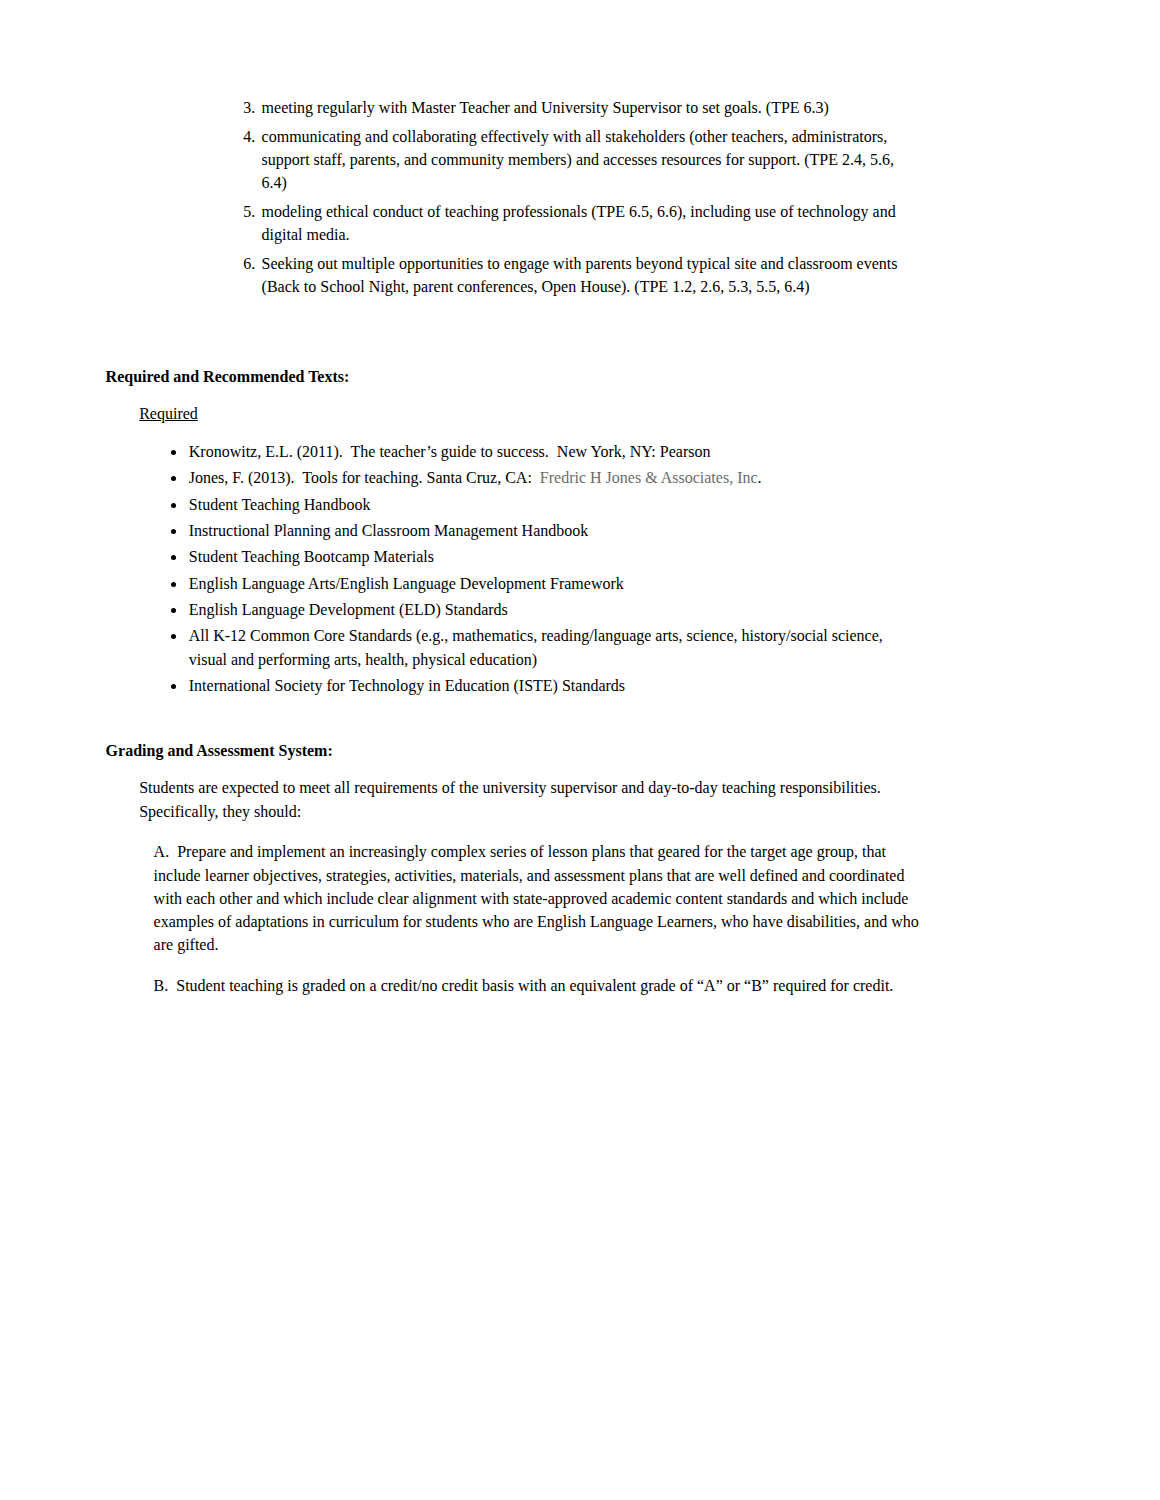meeting regularly with Master Teacher and University Supervisor to set goals. (TPE 6.3)
communicating and collaborating effectively with all stakeholders (other teachers, administrators, support staff, parents, and community members) and accesses resources for support. (TPE 2.4, 5.6, 6.4)
modeling ethical conduct of teaching professionals (TPE 6.5, 6.6), including use of technology and digital media.
Seeking out multiple opportunities to engage with parents beyond typical site and classroom events (Back to School Night, parent conferences, Open House). (TPE 1.2, 2.6, 5.3, 5.5, 6.4)
Required and Recommended Texts:
Required
Kronowitz, E.L. (2011). The teacher’s guide to success. New York, NY: Pearson
Jones, F. (2013). Tools for teaching. Santa Cruz, CA: Fredric H Jones & Associates, Inc.
Student Teaching Handbook
Instructional Planning and Classroom Management Handbook
Student Teaching Bootcamp Materials
English Language Arts/English Language Development Framework
English Language Development (ELD) Standards
All K-12 Common Core Standards (e.g., mathematics, reading/language arts, science, history/social science, visual and performing arts, health, physical education)
International Society for Technology in Education (ISTE) Standards
Grading and Assessment System:
Students are expected to meet all requirements of the university supervisor and day-to-day teaching responsibilities. Specifically, they should:
A. Prepare and implement an increasingly complex series of lesson plans that geared for the target age group, that include learner objectives, strategies, activities, materials, and assessment plans that are well defined and coordinated with each other and which include clear alignment with state-approved academic content standards and which include examples of adaptations in curriculum for students who are English Language Learners, who have disabilities, and who are gifted.
B. Student teaching is graded on a credit/no credit basis with an equivalent grade of “A” or “B” required for credit.